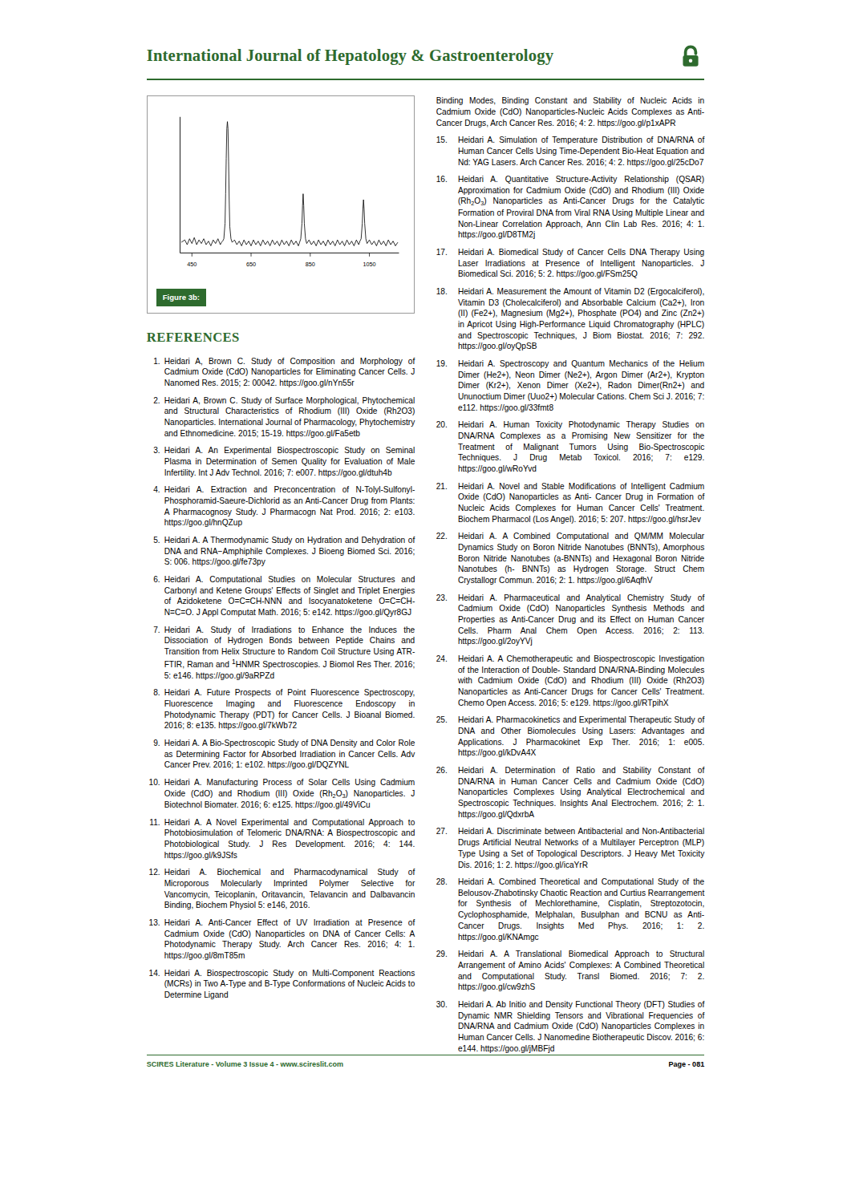International Journal of Hepatology & Gastroenterology
450 650 850 1050
Figure 3b:
REFERENCES
Heidari A, Brown C. Study of Composition and Morphology of Cadmium Oxide (CdO) Nanoparticles for Eliminating Cancer Cells. J Nanomed Res. 2015; 2: 00042. https://goo.gl/nYn55r
Heidari A, Brown C. Study of Surface Morphological, Phytochemical and Structural Characteristics of Rhodium (III) Oxide (Rh2O3) Nanoparticles. International Journal of Pharmacology, Phytochemistry and Ethnomedicine. 2015; 15-19. https://goo.gl/Fa5etb
Heidari A. An Experimental Biospectroscopic Study on Seminal Plasma in Determination of Semen Quality for Evaluation of Male Infertility. Int J Adv Technol. 2016; 7: e007. https://goo.gl/dtuh4b
Heidari A. Extraction and Preconcentration of N-Tolyl-Sulfonyl-Phosphoramid-Saeure-Dichlorid as an Anti-Cancer Drug from Plants: A Pharmacognosy Study. J Pharmacogn Nat Prod. 2016; 2: e103. https://goo.gl/hnQZup
Heidari A. A Thermodynamic Study on Hydration and Dehydration of DNA and RNA−Amphiphile Complexes. J Bioeng Biomed Sci. 2016; S: 006. https://goo.gl/fe73py
Heidari A. Computational Studies on Molecular Structures and Carbonyl and Ketene Groups' Effects of Singlet and Triplet Energies of Azidoketene O=C=CH-NNN and Isocyanatoketene O=C=CH-N=C=O. J Appl Computat Math. 2016; 5: e142. https://goo.gl/Qyr8GJ
Heidari A. Study of Irradiations to Enhance the Induces the Dissociation of Hydrogen Bonds between Peptide Chains and Transition from Helix Structure to Random Coil Structure Using ATR-FTIR, Raman and 1HNMR Spectroscopies. J Biomol Res Ther. 2016; 5: e146. https://goo.gl/9aRPZd
Heidari A. Future Prospects of Point Fluorescence Spectroscopy, Fluorescence Imaging and Fluorescence Endoscopy in Photodynamic Therapy (PDT) for Cancer Cells. J Bioanal Biomed. 2016; 8: e135. https://goo.gl/7kWb72
Heidari A. A Bio-Spectroscopic Study of DNA Density and Color Role as Determining Factor for Absorbed Irradiation in Cancer Cells. Adv Cancer Prev. 2016; 1: e102. https://goo.gl/DQZYNL
Heidari A. Manufacturing Process of Solar Cells Using Cadmium Oxide (CdO) and Rhodium (III) Oxide (Rh2O3) Nanoparticles. J Biotechnol Biomater. 2016; 6: e125. https://goo.gl/49ViCu
Heidari A. A Novel Experimental and Computational Approach to Photobiosimulation of Telomeric DNA/RNA: A Biospectroscopic and Photobiological Study. J Res Development. 2016; 4: 144. https://goo.gl/k9JSfs
Heidari A. Biochemical and Pharmacodynamical Study of Microporous Molecularly Imprinted Polymer Selective for Vancomycin, Teicoplanin, Oritavancin, Telavancin and Dalbavancin Binding, Biochem Physiol 5: e146, 2016.
Heidari A. Anti-Cancer Effect of UV Irradiation at Presence of Cadmium Oxide (CdO) Nanoparticles on DNA of Cancer Cells: A Photodynamic Therapy Study. Arch Cancer Res. 2016; 4: 1. https://goo.gl/8mT85m
Heidari A. Biospectroscopic Study on Multi-Component Reactions (MCRs) in Two A-Type and B-Type Conformations of Nucleic Acids to Determine Ligand
Binding Modes, Binding Constant and Stability of Nucleic Acids in Cadmium Oxide (CdO) Nanoparticles-Nucleic Acids Complexes as Anti-Cancer Drugs, Arch Cancer Res. 2016; 4: 2. https://goo.gl/p1xAPR
Heidari A. Simulation of Temperature Distribution of DNA/RNA of Human Cancer Cells Using Time-Dependent Bio-Heat Equation and Nd: YAG Lasers. Arch Cancer Res. 2016; 4: 2. https://goo.gl/25cDo7
Heidari A. Quantitative Structure-Activity Relationship (QSAR) Approximation for Cadmium Oxide (CdO) and Rhodium (III) Oxide (Rh2O3) Nanoparticles as Anti-Cancer Drugs for the Catalytic Formation of Proviral DNA from Viral RNA Using Multiple Linear and Non-Linear Correlation Approach, Ann Clin Lab Res. 2016; 4: 1. https://goo.gl/D8TM2j
Heidari A. Biomedical Study of Cancer Cells DNA Therapy Using Laser Irradiations at Presence of Intelligent Nanoparticles. J Biomedical Sci. 2016; 5: 2. https://goo.gl/FSm25Q
Heidari A. Measurement the Amount of Vitamin D2 (Ergocalciferol), Vitamin D3 (Cholecalciferol) and Absorbable Calcium (Ca2+), Iron (II) (Fe2+), Magnesium (Mg2+), Phosphate (PO4) and Zinc (Zn2+) in Apricot Using High-Performance Liquid Chromatography (HPLC) and Spectroscopic Techniques, J Biom Biostat. 2016; 7: 292. https://goo.gl/oyQpSB
Heidari A. Spectroscopy and Quantum Mechanics of the Helium Dimer (He2+), Neon Dimer (Ne2+), Argon Dimer (Ar2+), Krypton Dimer (Kr2+), Xenon Dimer (Xe2+), Radon Dimer(Rn2+) and Ununoctium Dimer (Uuo2+) Molecular Cations. Chem Sci J. 2016; 7: e112. https://goo.gl/33fmt8
Heidari A. Human Toxicity Photodynamic Therapy Studies on DNA/RNA Complexes as a Promising New Sensitizer for the Treatment of Malignant Tumors Using Bio-Spectroscopic Techniques. J Drug Metab Toxicol. 2016; 7: e129. https://goo.gl/wRoYvd
Heidari A. Novel and Stable Modifications of Intelligent Cadmium Oxide (CdO) Nanoparticles as Anti- Cancer Drug in Formation of Nucleic Acids Complexes for Human Cancer Cells' Treatment. Biochem Pharmacol (Los Angel). 2016; 5: 207. https://goo.gl/hsrJev
Heidari A. A Combined Computational and QM/MM Molecular Dynamics Study on Boron Nitride Nanotubes (BNNTs), Amorphous Boron Nitride Nanotubes (a-BNNTs) and Hexagonal Boron Nitride Nanotubes (h- BNNTs) as Hydrogen Storage. Struct Chem Crystallogr Commun. 2016; 2: 1. https://goo.gl/6AqfhV
Heidari A. Pharmaceutical and Analytical Chemistry Study of Cadmium Oxide (CdO) Nanoparticles Synthesis Methods and Properties as Anti-Cancer Drug and its Effect on Human Cancer Cells. Pharm Anal Chem Open Access. 2016; 2: 113. https://goo.gl/2oyYVj
Heidari A. A Chemotherapeutic and Biospectroscopic Investigation of the Interaction of Double- Standard DNA/RNA-Binding Molecules with Cadmium Oxide (CdO) and Rhodium (III) Oxide (Rh2O3) Nanoparticles as Anti-Cancer Drugs for Cancer Cells' Treatment. Chemo Open Access. 2016; 5: e129. https://goo.gl/RTpihX
Heidari A. Pharmacokinetics and Experimental Therapeutic Study of DNA and Other Biomolecules Using Lasers: Advantages and Applications. J Pharmacokinet Exp Ther. 2016; 1: e005. https://goo.gl/kDvA4X
Heidari A. Determination of Ratio and Stability Constant of DNA/RNA in Human Cancer Cells and Cadmium Oxide (CdO) Nanoparticles Complexes Using Analytical Electrochemical and Spectroscopic Techniques. Insights Anal Electrochem. 2016; 2: 1. https://goo.gl/QdxrbA
Heidari A. Discriminate between Antibacterial and Non-Antibacterial Drugs Artificial Neutral Networks of a Multilayer Perceptron (MLP) Type Using a Set of Topological Descriptors. J Heavy Met Toxicity Dis. 2016; 1: 2. https://goo.gl/icaYrR
Heidari A. Combined Theoretical and Computational Study of the Belousov-Zhabotinsky Chaotic Reaction and Curtius Rearrangement for Synthesis of Mechlorethamine, Cisplatin, Streptozotocin, Cyclophosphamide, Melphalan, Busulphan and BCNU as Anti-Cancer Drugs. Insights Med Phys. 2016; 1: 2. https://goo.gl/KNAmgc
Heidari A. A Translational Biomedical Approach to Structural Arrangement of Amino Acids' Complexes: A Combined Theoretical and Computational Study. Transl Biomed. 2016; 7: 2. https://goo.gl/cw9zhS
Heidari A. Ab Initio and Density Functional Theory (DFT) Studies of Dynamic NMR Shielding Tensors and Vibrational Frequencies of DNA/RNA and Cadmium Oxide (CdO) Nanoparticles Complexes in Human Cancer Cells. J Nanomedine Biotherapeutic Discov. 2016; 6: e144. https://goo.gl/jMBFjd
SCIRES Literature - Volume 3 Issue 4 - www.scireslit.com Page - 081